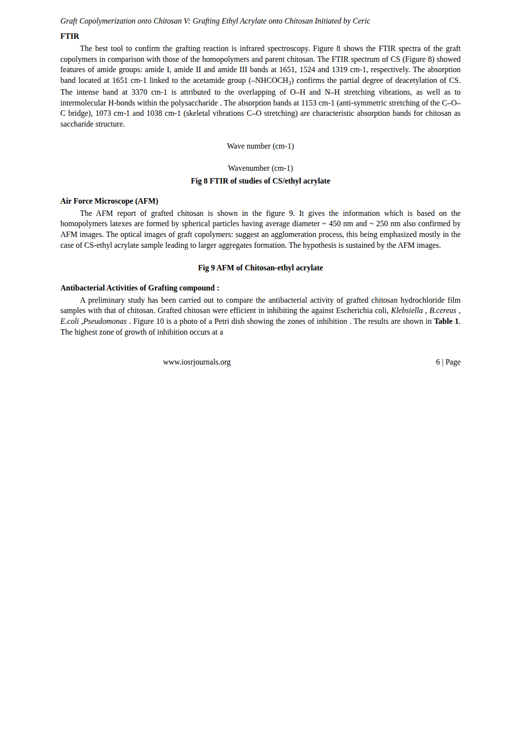Graft Copolymerization onto Chitosan V: Grafting Ethyl Acrylate onto Chitosan Initiated by Ceric
FTIR
The best tool to confirm the grafting reaction is infrared spectroscopy. Figure 8 shows the FTIR spectra of the graft copolymers in comparison with those of the homopolymers and parent chitosan. The FTIR spectrum of CS (Figure 8) showed features of amide groups: amide I, amide II and amide III bands at 1651, 1524 and 1319 cm-1, respectively. The absorption band located at 1651 cm-1 linked to the acetamide group (–NHCOCH3) confirms the partial degree of deacetylation of CS. The intense band at 3370 cm-1 is attributed to the overlapping of O–H and N–H stretching vibrations, as well as to intermolecular H-bonds within the polysaccharide . The absorption bands at 1153 cm-1 (anti-symmetric stretching of the C–O–C bridge), 1073 cm-1 and 1038 cm-1 (skeletal vibrations C–O stretching) are characteristic absorption bands for chitosan as saccharide structure.
Wave number (cm-1)
Wavenumber (cm-1)
Fig 8 FTIR of studies of CS/ethyl acrylate
Air Force Microscope (AFM)
The AFM report of grafted chitosan is shown in the figure 9. It gives the information which is based on the homopolymers latexes are formed by spherical particles having average diameter ~ 450 nm and ~ 250 nm also confirmed by AFM images. The optical images of graft copolymers: suggest an agglomeration process, this being emphasized mostly in the case of CS-ethyl acrylate sample leading to larger aggregates formation. The hypothesis is sustained by the AFM images.
Fig 9 AFM of Chitosan-ethyl acrylate
Antibacterial Activities of Grafting compound :
A preliminary study has been carried out to compare the antibacterial activity of grafted chitosan hydrochloride film samples with that of chitosan. Grafted chitosan were efficient in inhibiting the against Escherichia coli, Klebsiella , B.cereus , E.coli ,Pseudomonas . Figure 10 is a photo of a Petri dish showing the zones of inhibition . The results are shown in Table 1. The highest zone of growth of inhibition occurs at a
www.iosrjournals.org 6 | Page